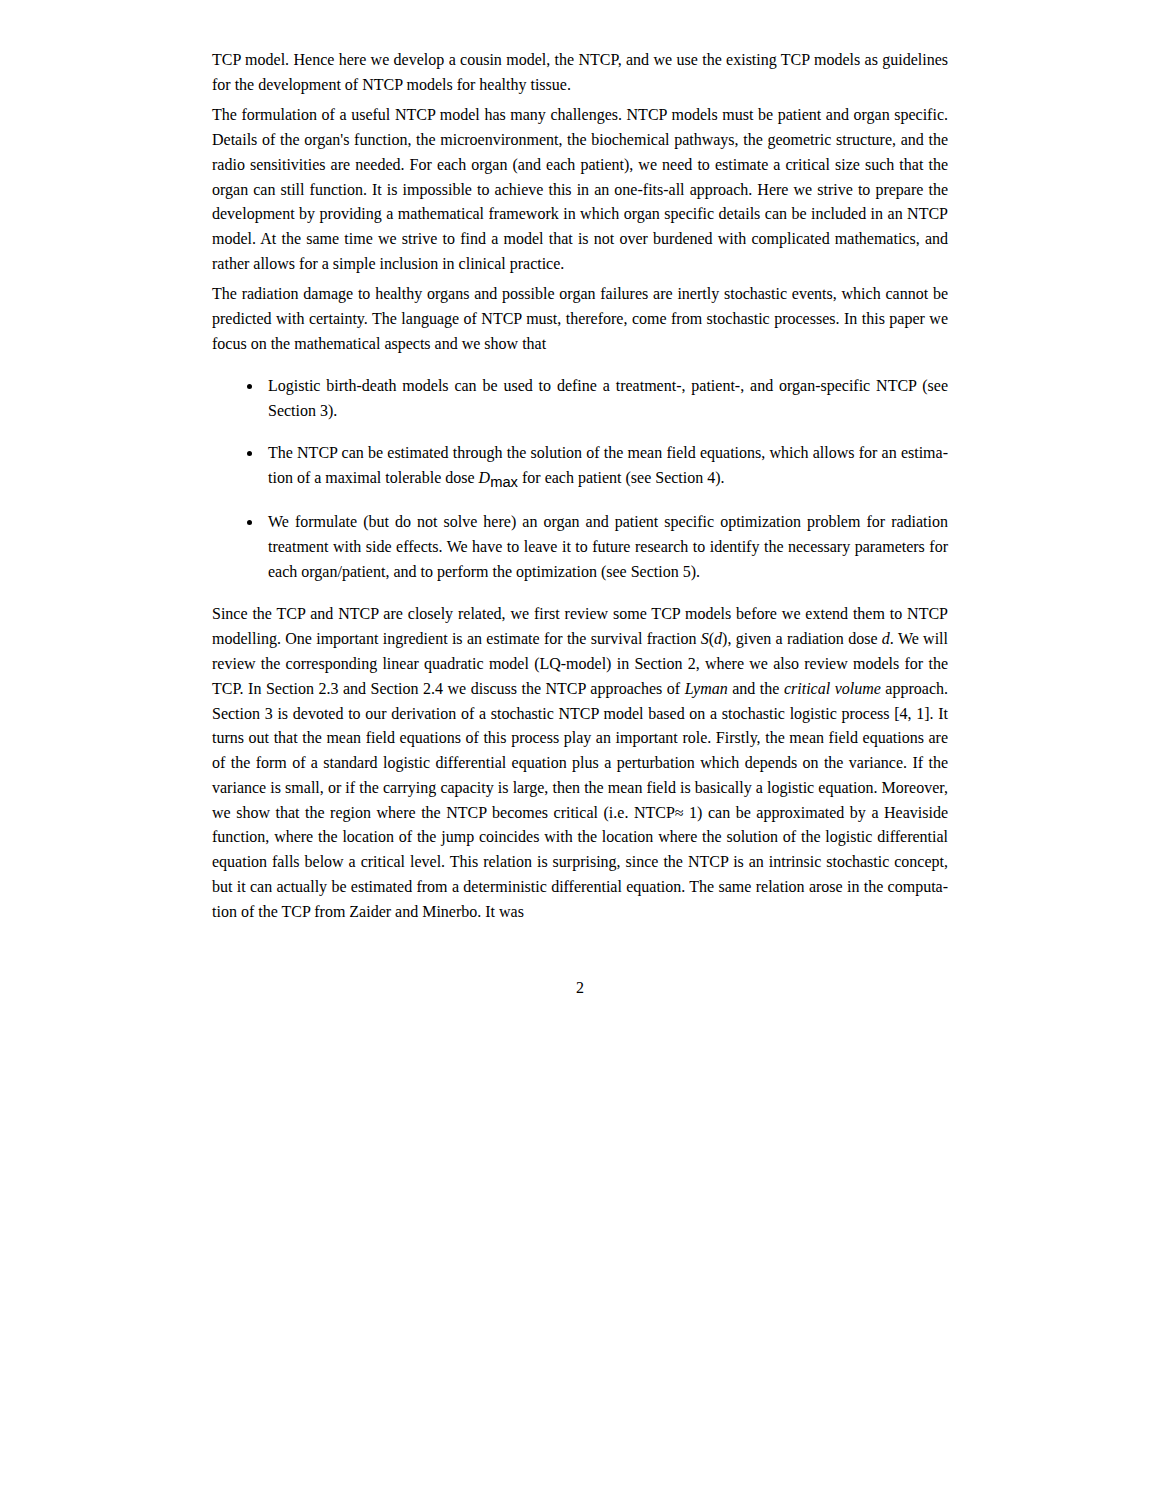TCP model. Hence here we develop a cousin model, the NTCP, and we use the existing TCP models as guidelines for the development of NTCP models for healthy tissue.
The formulation of a useful NTCP model has many challenges. NTCP models must be patient and organ specific. Details of the organ's function, the microenvironment, the biochemical pathways, the geometric structure, and the radio sensitivities are needed. For each organ (and each patient), we need to estimate a critical size such that the organ can still function. It is impossible to achieve this in an one-fits-all approach. Here we strive to prepare the development by providing a mathematical framework in which organ specific details can be included in an NTCP model. At the same time we strive to find a model that is not over burdened with complicated mathematics, and rather allows for a simple inclusion in clinical practice.
The radiation damage to healthy organs and possible organ failures are inertly stochastic events, which cannot be predicted with certainty. The language of NTCP must, therefore, come from stochastic processes. In this paper we focus on the mathematical aspects and we show that
Logistic birth-death models can be used to define a treatment-, patient-, and organ-specific NTCP (see Section 3).
The NTCP can be estimated through the solution of the mean field equations, which allows for an estimation of a maximal tolerable dose Dmax for each patient (see Section 4).
We formulate (but do not solve here) an organ and patient specific optimization problem for radiation treatment with side effects. We have to leave it to future research to identify the necessary parameters for each organ/patient, and to perform the optimization (see Section 5).
Since the TCP and NTCP are closely related, we first review some TCP models before we extend them to NTCP modelling. One important ingredient is an estimate for the survival fraction S(d), given a radiation dose d. We will review the corresponding linear quadratic model (LQ-model) in Section 2, where we also review models for the TCP. In Section 2.3 and Section 2.4 we discuss the NTCP approaches of Lyman and the critical volume approach. Section 3 is devoted to our derivation of a stochastic NTCP model based on a stochastic logistic process [4, 1]. It turns out that the mean field equations of this process play an important role. Firstly, the mean field equations are of the form of a standard logistic differential equation plus a perturbation which depends on the variance. If the variance is small, or if the carrying capacity is large, then the mean field is basically a logistic equation. Moreover, we show that the region where the NTCP becomes critical (i.e. NTCP≈ 1) can be approximated by a Heaviside function, where the location of the jump coincides with the location where the solution of the logistic differential equation falls below a critical level. This relation is surprising, since the NTCP is an intrinsic stochastic concept, but it can actually be estimated from a deterministic differential equation. The same relation arose in the computation of the TCP from Zaider and Minerbo. It was
2